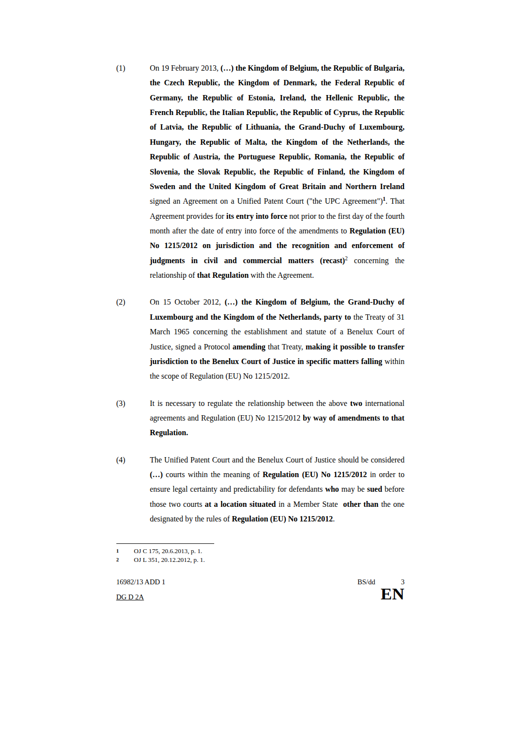On 19 February 2013, (…) the Kingdom of Belgium, the Republic of Bulgaria, the Czech Republic, the Kingdom of Denmark, the Federal Republic of Germany, the Republic of Estonia, Ireland, the Hellenic Republic, the French Republic, the Italian Republic, the Republic of Cyprus, the Republic of Latvia, the Republic of Lithuania, the Grand-Duchy of Luxembourg, Hungary, the Republic of Malta, the Kingdom of the Netherlands, the Republic of Austria, the Portuguese Republic, Romania, the Republic of Slovenia, the Slovak Republic, the Republic of Finland, the Kingdom of Sweden and the United Kingdom of Great Britain and Northern Ireland signed an Agreement on a Unified Patent Court ("the UPC Agreement")1. That Agreement provides for its entry into force not prior to the first day of the fourth month after the date of entry into force of the amendments to Regulation (EU) No 1215/2012 on jurisdiction and the recognition and enforcement of judgments in civil and commercial matters (recast)2 concerning the relationship of that Regulation with the Agreement.
On 15 October 2012, (…) the Kingdom of Belgium, the Grand-Duchy of Luxembourg and the Kingdom of the Netherlands, party to the Treaty of 31 March 1965 concerning the establishment and statute of a Benelux Court of Justice, signed a Protocol amending that Treaty, making it possible to transfer jurisdiction to the Benelux Court of Justice in specific matters falling within the scope of Regulation (EU) No 1215/2012.
It is necessary to regulate the relationship between the above two international agreements and Regulation (EU) No 1215/2012 by way of amendments to that Regulation.
The Unified Patent Court and the Benelux Court of Justice should be considered (…) courts within the meaning of Regulation (EU) No 1215/2012 in order to ensure legal certainty and predictability for defendants who may be sued before those two courts at a location situated in a Member State other than the one designated by the rules of Regulation (EU) No 1215/2012.
| 1 | OJ C 175, 20.6.2013, p. 1. |
| 2 | OJ L 351, 20.12.2012, p. 1. |
16982/13 ADD 1 BS/dd 3
DG D 2A EN